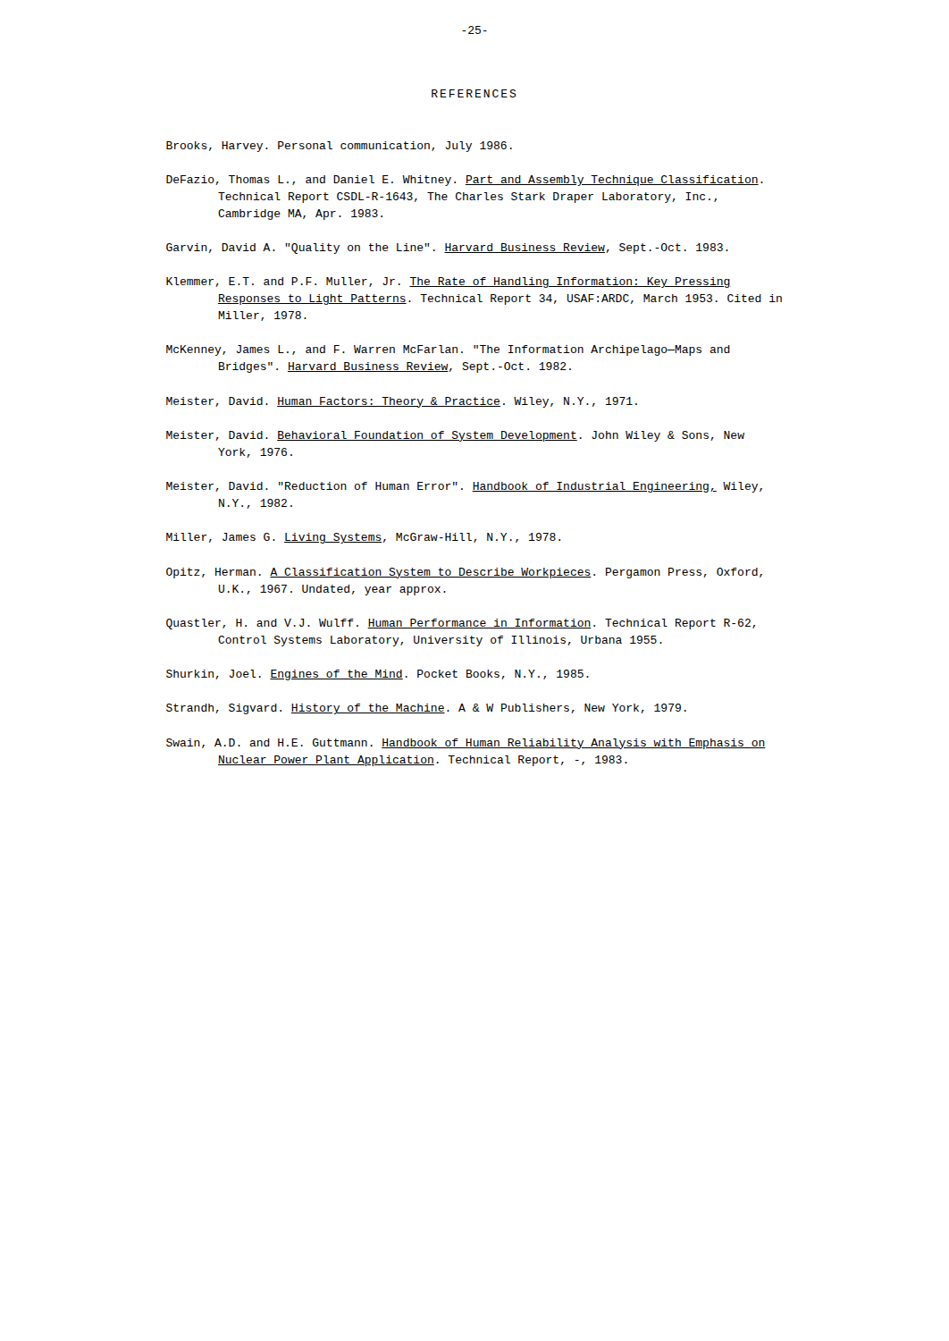-25-
REFERENCES
Brooks, Harvey. Personal communication, July 1986.
DeFazio, Thomas L., and Daniel E. Whitney. Part and Assembly Technique Classification. Technical Report CSDL-R-1643, The Charles Stark Draper Laboratory, Inc., Cambridge MA, Apr. 1983.
Garvin, David A. "Quality on the Line". Harvard Business Review, Sept.-Oct. 1983.
Klemmer, E.T. and P.F. Muller, Jr. The Rate of Handling Information: Key Pressing Responses to Light Patterns. Technical Report 34, USAF:ARDC, March 1953. Cited in Miller, 1978.
McKenney, James L., and F. Warren McFarlan. "The Information Archipelago—Maps and Bridges". Harvard Business Review, Sept.-Oct. 1982.
Meister, David. Human Factors: Theory & Practice. Wiley, N.Y., 1971.
Meister, David. Behavioral Foundation of System Development. John Wiley & Sons, New York, 1976.
Meister, David. "Reduction of Human Error". Handbook of Industrial Engineering, Wiley, N.Y., 1982.
Miller, James G. Living Systems, McGraw-Hill, N.Y., 1978.
Opitz, Herman. A Classification System to Describe Workpieces. Pergamon Press, Oxford, U.K., 1967. Undated, year approx.
Quastler, H. and V.J. Wulff. Human Performance in Information. Technical Report R-62, Control Systems Laboratory, University of Illinois, Urbana 1955.
Shurkin, Joel. Engines of the Mind. Pocket Books, N.Y., 1985.
Strandh, Sigvard. History of the Machine. A & W Publishers, New York, 1979.
Swain, A.D. and H.E. Guttmann. Handbook of Human Reliability Analysis with Emphasis on Nuclear Power Plant Application. Technical Report, -, 1983.